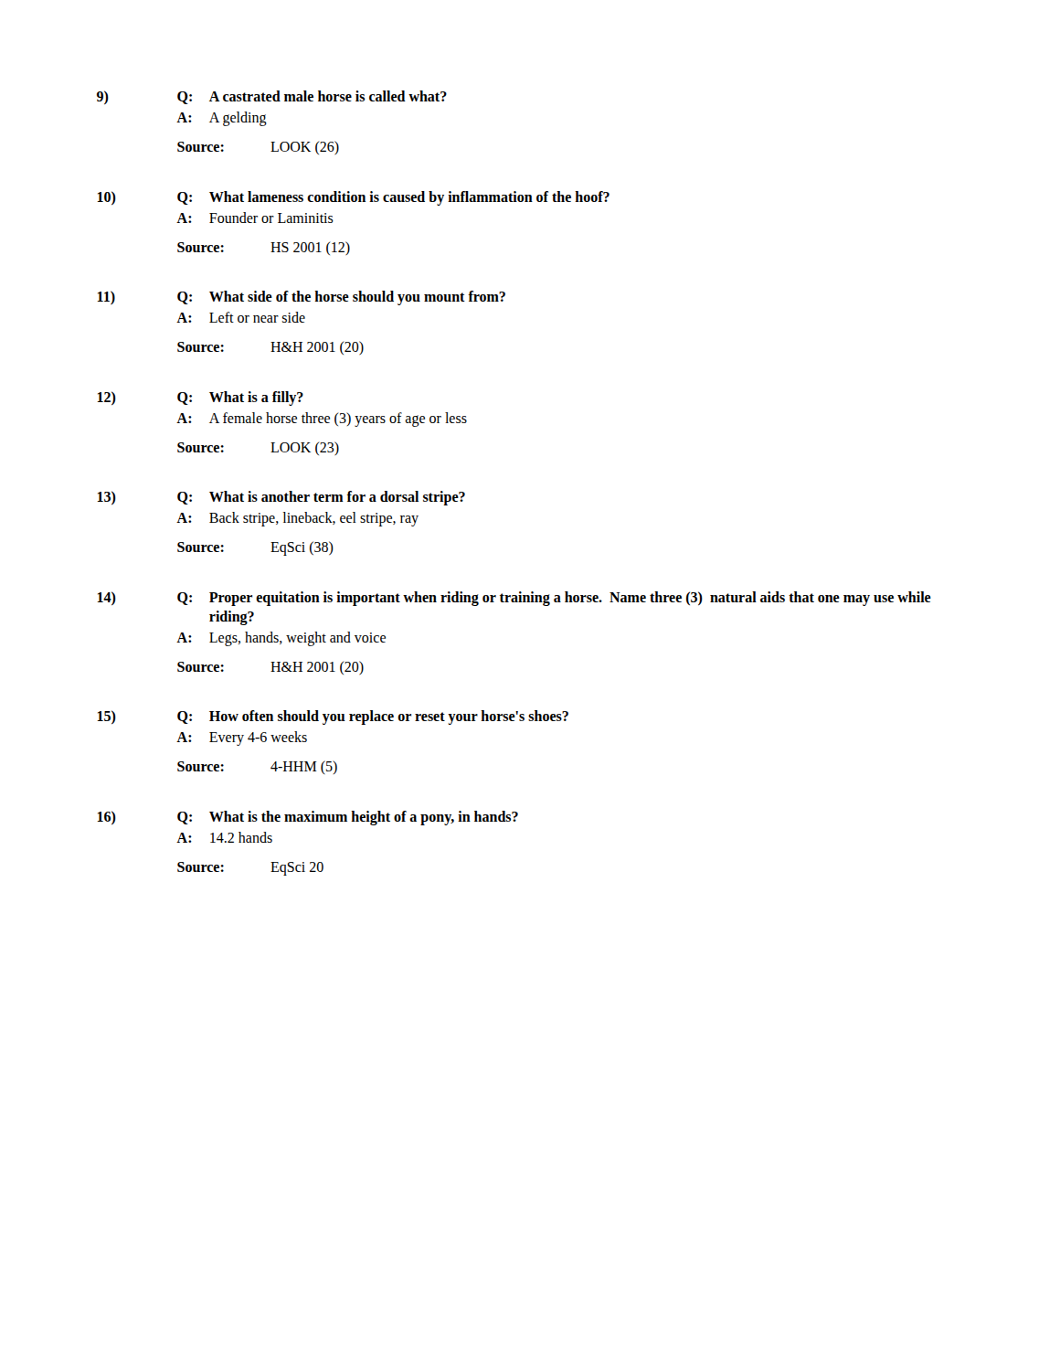9)
Q:
A castrated male horse is called what?
A:
A gelding
Source:
LOOK (26)
10)
Q:
What lameness condition is caused by inflammation of the hoof?
A:
Founder or Laminitis
Source:
HS 2001 (12)
11)
Q:
What side of the horse should you mount from?
A:
Left or near side
Source:
H&H 2001 (20)
12)
Q:
What is a filly?
A:
A female horse three (3) years of age or less
Source:
LOOK (23)
13)
Q:
What is another term for a dorsal stripe?
A:
Back stripe, lineback, eel stripe, ray
Source:
EqSci (38)
14)
Q:
Proper equitation is important when riding or training a horse. Name three (3) natural aids that one may use while riding?
A:
Legs, hands, weight and voice
Source:
H&H 2001 (20)
15)
Q:
How often should you replace or reset your horse's shoes?
A:
Every 4-6 weeks
Source:
4-HHM (5)
16)
Q:
What is the maximum height of a pony, in hands?
A:
14.2 hands
Source:
EqSci 20